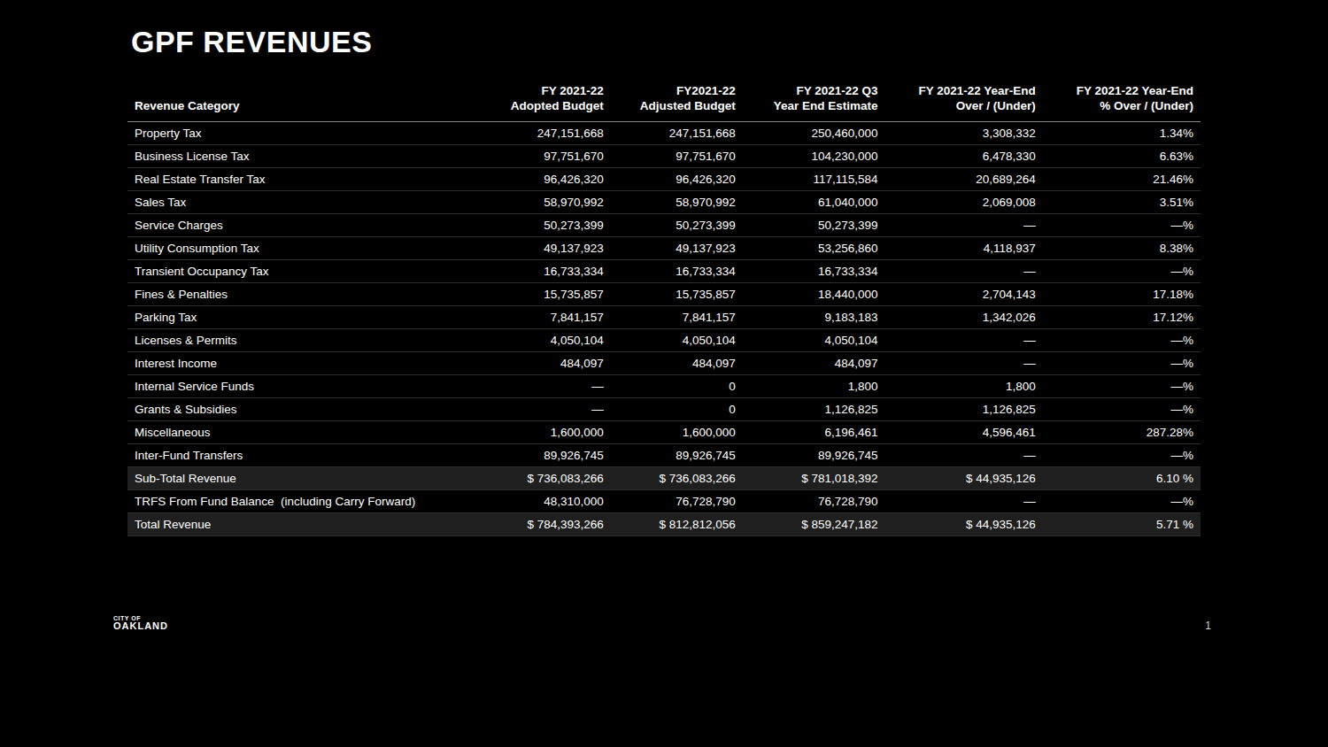GPF REVENUES
| Revenue Category | FY 2021-22 Adopted Budget | FY2021-22 Adjusted Budget | FY 2021-22 Q3 Year End Estimate | FY 2021-22 Year-End Over / (Under) | FY 2021-22 Year-End % Over / (Under) |
| --- | --- | --- | --- | --- | --- |
| Property Tax | 247,151,668 | 247,151,668 | 250,460,000 | 3,308,332 | 1.34% |
| Business License Tax | 97,751,670 | 97,751,670 | 104,230,000 | 6,478,330 | 6.63% |
| Real Estate Transfer Tax | 96,426,320 | 96,426,320 | 117,115,584 | 20,689,264 | 21.46% |
| Sales Tax | 58,970,992 | 58,970,992 | 61,040,000 | 2,069,008 | 3.51% |
| Service Charges | 50,273,399 | 50,273,399 | 50,273,399 | — | —% |
| Utility Consumption Tax | 49,137,923 | 49,137,923 | 53,256,860 | 4,118,937 | 8.38% |
| Transient Occupancy Tax | 16,733,334 | 16,733,334 | 16,733,334 | — | —% |
| Fines & Penalties | 15,735,857 | 15,735,857 | 18,440,000 | 2,704,143 | 17.18% |
| Parking Tax | 7,841,157 | 7,841,157 | 9,183,183 | 1,342,026 | 17.12% |
| Licenses & Permits | 4,050,104 | 4,050,104 | 4,050,104 | — | —% |
| Interest Income | 484,097 | 484,097 | 484,097 | — | —% |
| Internal Service Funds | — | 0 | 1,800 | 1,800 | —% |
| Grants & Subsidies | — | 0 | 1,126,825 | 1,126,825 | —% |
| Miscellaneous | 1,600,000 | 1,600,000 | 6,196,461 | 4,596,461 | 287.28% |
| Inter-Fund Transfers | 89,926,745 | 89,926,745 | 89,926,745 | — | —% |
| Sub-Total Revenue | $ 736,083,266 | $ 736,083,266 | $ 781,018,392 | $ 44,935,126 | 6.10 % |
| TRFS From Fund Balance (including Carry Forward) | 48,310,000 | 76,728,790 | 76,728,790 | — | —% |
| Total Revenue | $ 784,393,266 | $ 812,812,056 | $ 859,247,182 | $ 44,935,126 | 5.71 % |
CITY OFOAKLAND
1